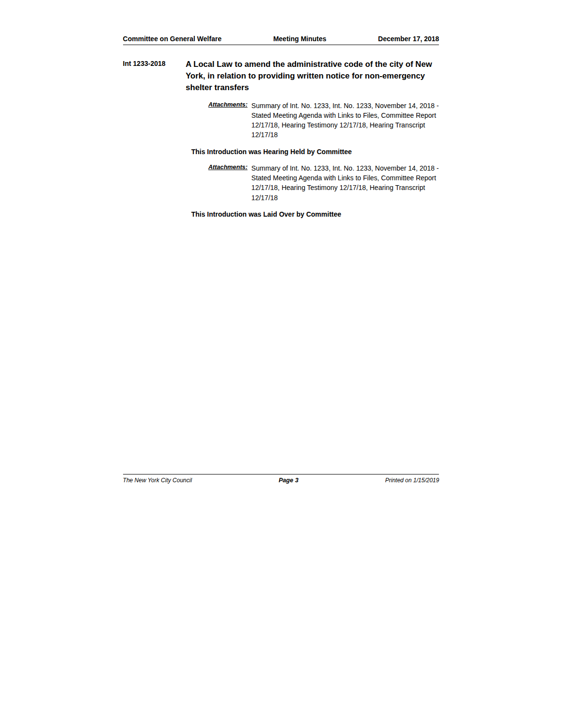Committee on General Welfare
Meeting Minutes
December 17, 2018
Int 1233-2018
A Local Law to amend the administrative code of the city of New York, in relation to providing written notice for non-emergency shelter transfers
Attachments:
Summary of Int. No. 1233, Int. No. 1233, November 14, 2018 - Stated Meeting Agenda with Links to Files, Committee Report 12/17/18, Hearing Testimony 12/17/18, Hearing Transcript 12/17/18
This Introduction was Hearing Held by Committee
Attachments:
Summary of Int. No. 1233, Int. No. 1233, November 14, 2018 - Stated Meeting Agenda with Links to Files, Committee Report 12/17/18, Hearing Testimony 12/17/18, Hearing Transcript 12/17/18
This Introduction was Laid Over by Committee
The New York City Council
Page 3
Printed on 1/15/2019